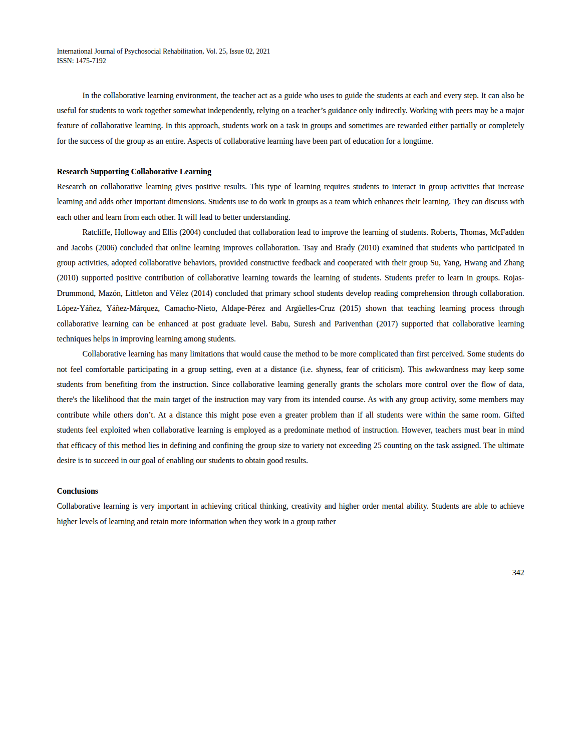International Journal of Psychosocial Rehabilitation, Vol. 25, Issue 02, 2021
ISSN: 1475-7192
In the collaborative learning environment, the teacher act as a guide who uses to guide the students at each and every step. It can also be useful for students to work together somewhat independently, relying on a teacher’s guidance only indirectly. Working with peers may be a major feature of collaborative learning. In this approach, students work on a task in groups and sometimes are rewarded either partially or completely for the success of the group as an entire. Aspects of collaborative learning have been part of education for a longtime.
Research Supporting Collaborative Learning
Research on collaborative learning gives positive results. This type of learning requires students to interact in group activities that increase learning and adds other important dimensions. Students use to do work in groups as a team which enhances their learning. They can discuss with each other and learn from each other. It will lead to better understanding.
Ratcliffe, Holloway and Ellis (2004) concluded that collaboration lead to improve the learning of students. Roberts, Thomas, McFadden and Jacobs (2006) concluded that online learning improves collaboration. Tsay and Brady (2010) examined that students who participated in group activities, adopted collaborative behaviors, provided constructive feedback and cooperated with their group Su, Yang, Hwang and Zhang (2010) supported positive contribution of collaborative learning towards the learning of students. Students prefer to learn in groups. Rojas-Drummond, Mazón, Littleton and Vélez (2014) concluded that primary school students develop reading comprehension through collaboration. López-Yáñez, Yáñez-Márquez, Camacho-Nieto, Aldape-Pérez and Argüelles-Cruz (2015) shown that teaching learning process through collaborative learning can be enhanced at post graduate level. Babu, Suresh and Pariventhan (2017) supported that collaborative learning techniques helps in improving learning among students.
Collaborative learning has many limitations that would cause the method to be more complicated than first perceived. Some students do not feel comfortable participating in a group setting, even at a distance (i.e. shyness, fear of criticism). This awkwardness may keep some students from benefiting from the instruction. Since collaborative learning generally grants the scholars more control over the flow of data, there's the likelihood that the main target of the instruction may vary from its intended course. As with any group activity, some members may contribute while others don’t. At a distance this might pose even a greater problem than if all students were within the same room. Gifted students feel exploited when collaborative learning is employed as a predominate method of instruction. However, teachers must bear in mind that efficacy of this method lies in defining and confining the group size to variety not exceeding 25 counting on the task assigned. The ultimate desire is to succeed in our goal of enabling our students to obtain good results.
Conclusions
Collaborative learning is very important in achieving critical thinking, creativity and higher order mental ability. Students are able to achieve higher levels of learning and retain more information when they work in a group rather
342